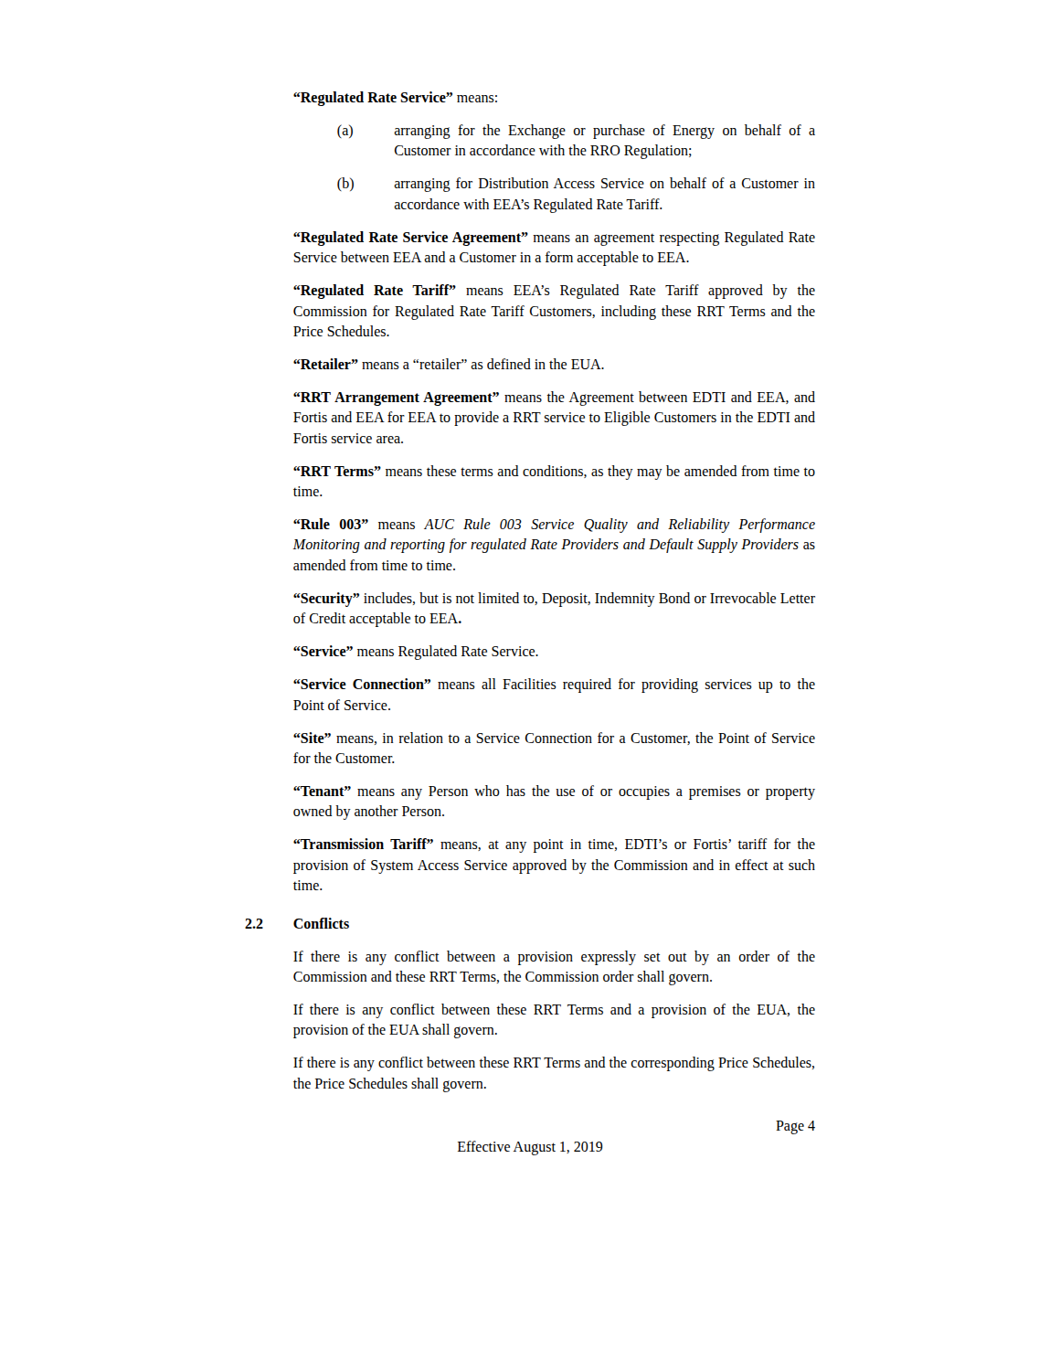“Regulated Rate Service” means:
(a) arranging for the Exchange or purchase of Energy on behalf of a Customer in accordance with the RRO Regulation;
(b) arranging for Distribution Access Service on behalf of a Customer in accordance with EEA’s Regulated Rate Tariff.
“Regulated Rate Service Agreement” means an agreement respecting Regulated Rate Service between EEA and a Customer in a form acceptable to EEA.
“Regulated Rate Tariff” means EEA’s Regulated Rate Tariff approved by the Commission for Regulated Rate Tariff Customers, including these RRT Terms and the Price Schedules.
“Retailer” means a “retailer” as defined in the EUA.
“RRT Arrangement Agreement” means the Agreement between EDTI and EEA, and Fortis and EEA for EEA to provide a RRT service to Eligible Customers in the EDTI and Fortis service area.
“RRT Terms” means these terms and conditions, as they may be amended from time to time.
“Rule 003” means AUC Rule 003 Service Quality and Reliability Performance Monitoring and reporting for regulated Rate Providers and Default Supply Providers as amended from time to time.
“Security” includes, but is not limited to, Deposit, Indemnity Bond or Irrevocable Letter of Credit acceptable to EEA.
“Service” means Regulated Rate Service.
“Service Connection” means all Facilities required for providing services up to the Point of Service.
“Site” means, in relation to a Service Connection for a Customer, the Point of Service for the Customer.
“Tenant” means any Person who has the use of or occupies a premises or property owned by another Person.
“Transmission Tariff” means, at any point in time, EDTI’s or Fortis’ tariff for the provision of System Access Service approved by the Commission and in effect at such time.
2.2 Conflicts
If there is any conflict between a provision expressly set out by an order of the Commission and these RRT Terms, the Commission order shall govern.
If there is any conflict between these RRT Terms and a provision of the EUA, the provision of the EUA shall govern.
If there is any conflict between these RRT Terms and the corresponding Price Schedules, the Price Schedules shall govern.
Page 4
Effective August 1, 2019